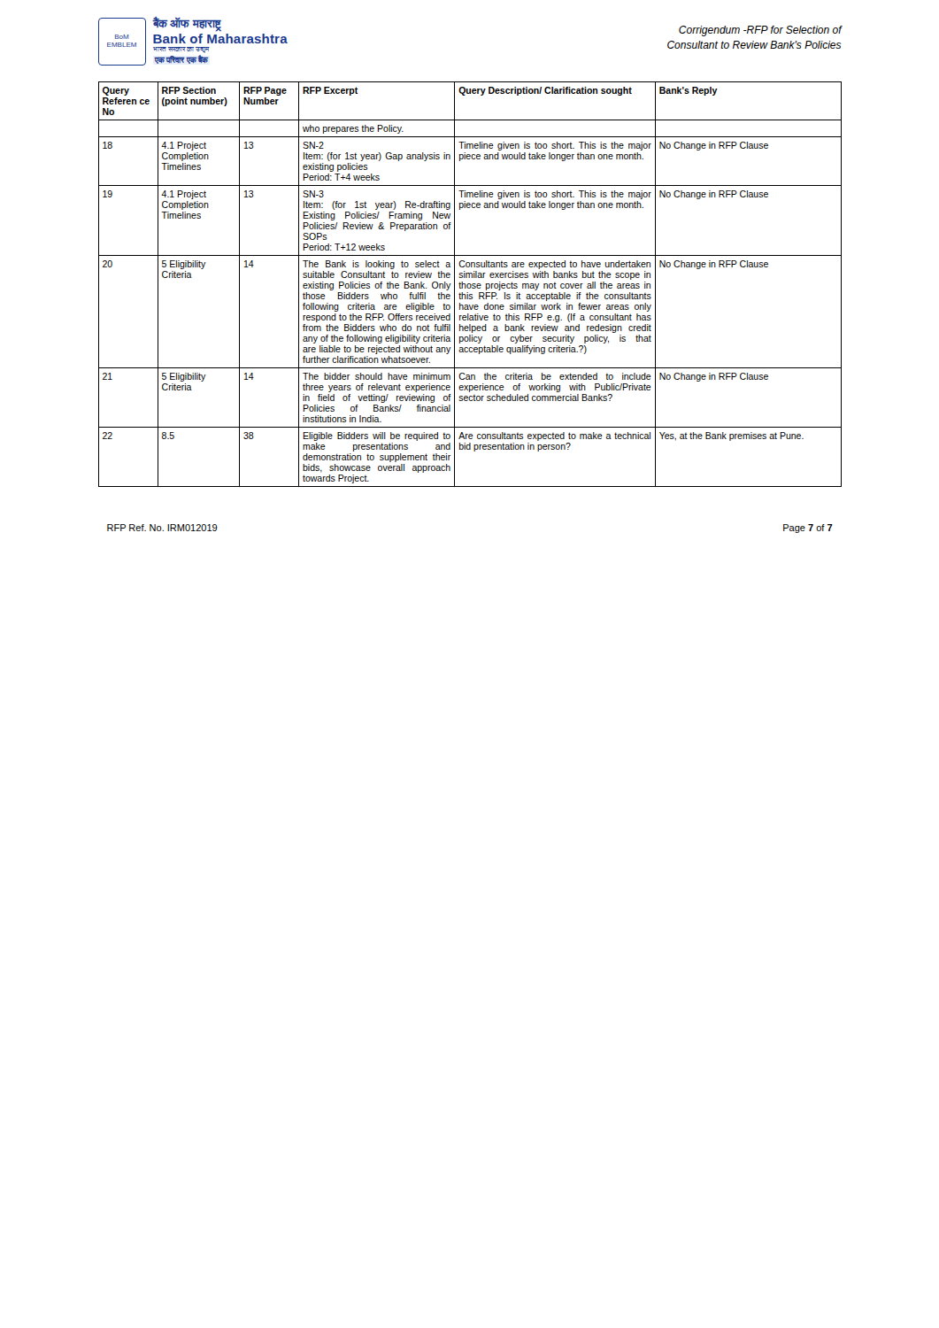BoM
EMBLEM
बैंक ऑफ महाराष्ट्र
Bank of Maharashtra
भारत सरकार का उद्यम
एक परिवार एक बैंक
Corrigendum -RFP for Selection of
Consultant to Review Bank's Policies
| Query Referen ce No | RFP Section (point number) | RFP Page Number | RFP Excerpt | Query Description/ Clarification sought | Bank's Reply |
| --- | --- | --- | --- | --- | --- |
| | | | who prepares the Policy. | | |
| 18 | 4.1 Project Completion Timelines | 13 | SN-2 Item: (for 1st year) Gap analysis in existing policies Period: T+4 weeks | Timeline given is too short. This is the major piece and would take longer than one month. | No Change in RFP Clause |
| 19 | 4.1 Project Completion Timelines | 13 | SN-3 Item: (for 1st year) Re-drafting Existing Policies/ Framing New Policies/ Review & Preparation of SOPs Period: T+12 weeks | Timeline given is too short. This is the major piece and would take longer than one month. | No Change in RFP Clause |
| 20 | 5 Eligibility Criteria | 14 | The Bank is looking to select a suitable Consultant to review the existing Policies of the Bank. Only those Bidders who fulfil the following criteria are eligible to respond to the RFP. Offers received from the Bidders who do not fulfil any of the following eligibility criteria are liable to be rejected without any further clarification whatsoever. | Consultants are expected to have undertaken similar exercises with banks but the scope in those projects may not cover all the areas in this RFP. Is it acceptable if the consultants have done similar work in fewer areas only relative to this RFP e.g. (If a consultant has helped a bank review and redesign credit policy or cyber security policy, is that acceptable qualifying criteria.?) | No Change in RFP Clause |
| 21 | 5 Eligibility Criteria | 14 | The bidder should have minimum three years of relevant experience in field of vetting/ reviewing of Policies of Banks/ financial institutions in India. | Can the criteria be extended to include experience of working with Public/Private sector scheduled commercial Banks? | No Change in RFP Clause |
| 22 | 8.5 | 38 | Eligible Bidders will be required to make presentations and demonstration to supplement their bids, showcase overall approach towards Project. | Are consultants expected to make a technical bid presentation in person? | Yes, at the Bank premises at Pune. |
RFP Ref. No. IRM012019
Page 7 of 7